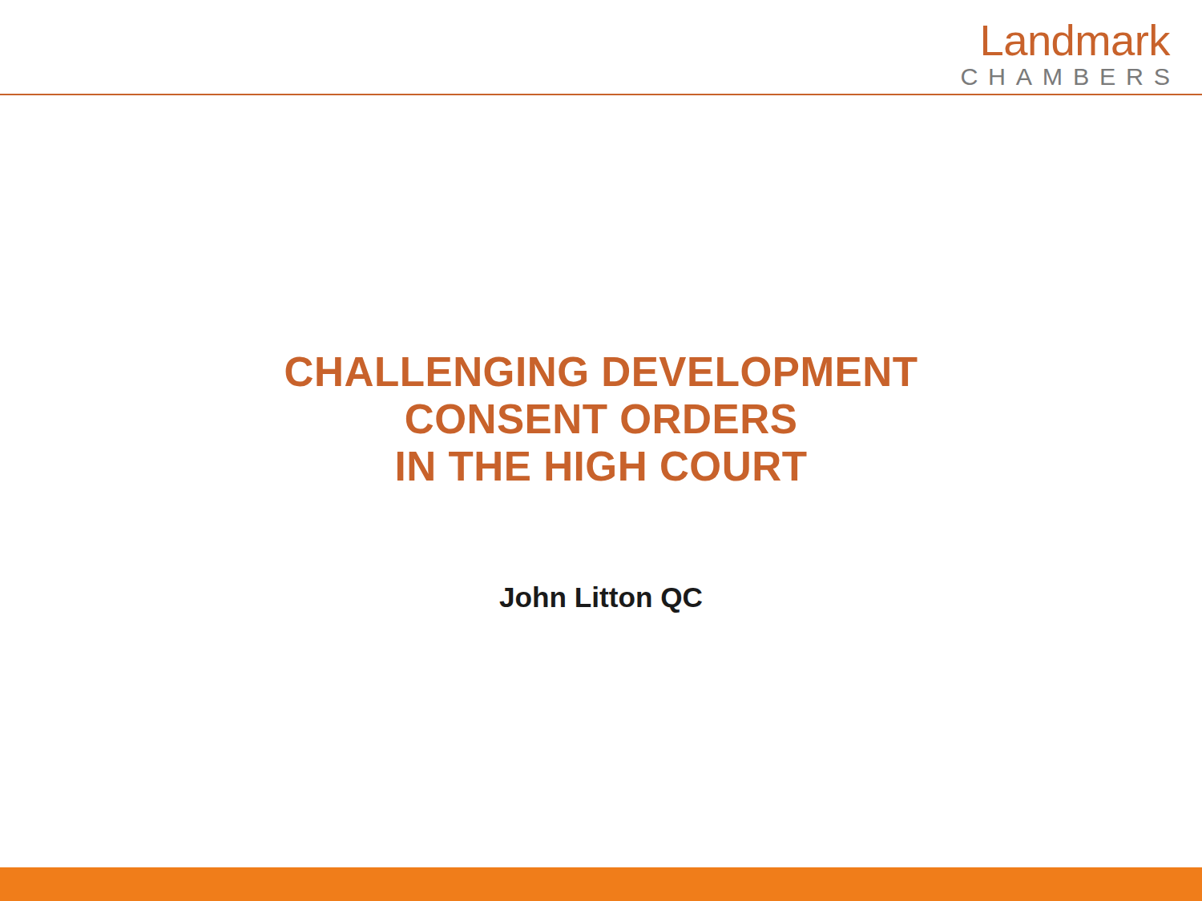Landmark CHAMBERS
Challenging Development
Consent Orders
in the High Court
John Litton QC